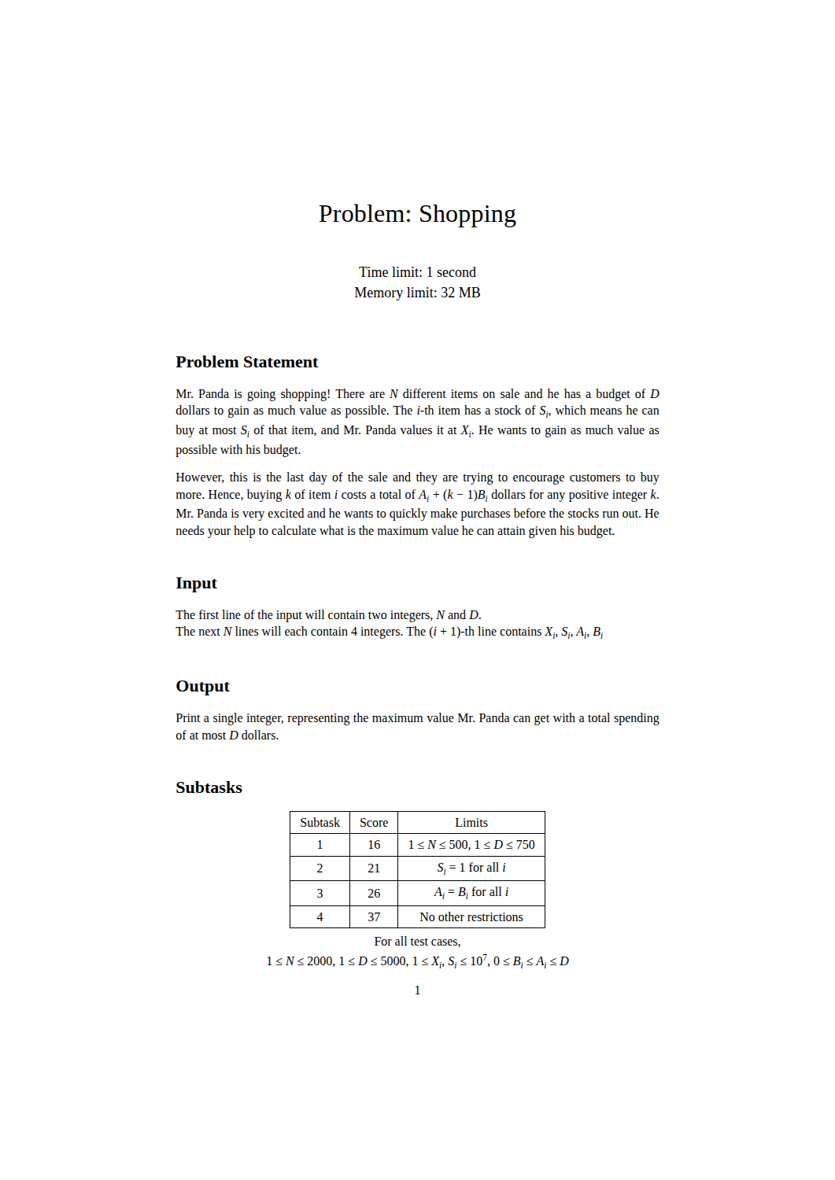Problem: Shopping
Time limit: 1 second
Memory limit: 32 MB
Problem Statement
Mr. Panda is going shopping! There are N different items on sale and he has a budget of D dollars to gain as much value as possible. The i-th item has a stock of Si, which means he can buy at most Si of that item, and Mr. Panda values it at Xi. He wants to gain as much value as possible with his budget.
However, this is the last day of the sale and they are trying to encourage customers to buy more. Hence, buying k of item i costs a total of Ai + (k − 1)Bi dollars for any positive integer k. Mr. Panda is very excited and he wants to quickly make purchases before the stocks run out. He needs your help to calculate what is the maximum value he can attain given his budget.
Input
The first line of the input will contain two integers, N and D.
The next N lines will each contain 4 integers. The (i + 1)-th line contains Xi, Si, Ai, Bi
Output
Print a single integer, representing the maximum value Mr. Panda can get with a total spending of at most D dollars.
Subtasks
| Subtask | Score | Limits |
| --- | --- | --- |
| 1 | 16 | 1 ≤ N ≤ 500, 1 ≤ D ≤ 750 |
| 2 | 21 | S i = 1 for all i |
| 3 | 26 | A i = B i for all i |
| 4 | 37 | No other restrictions |
For all test cases,
1 ≤ N ≤ 2000, 1 ≤ D ≤ 5000, 1 ≤ Xi, Si ≤ 107, 0 ≤ Bi ≤ Ai ≤ D
1